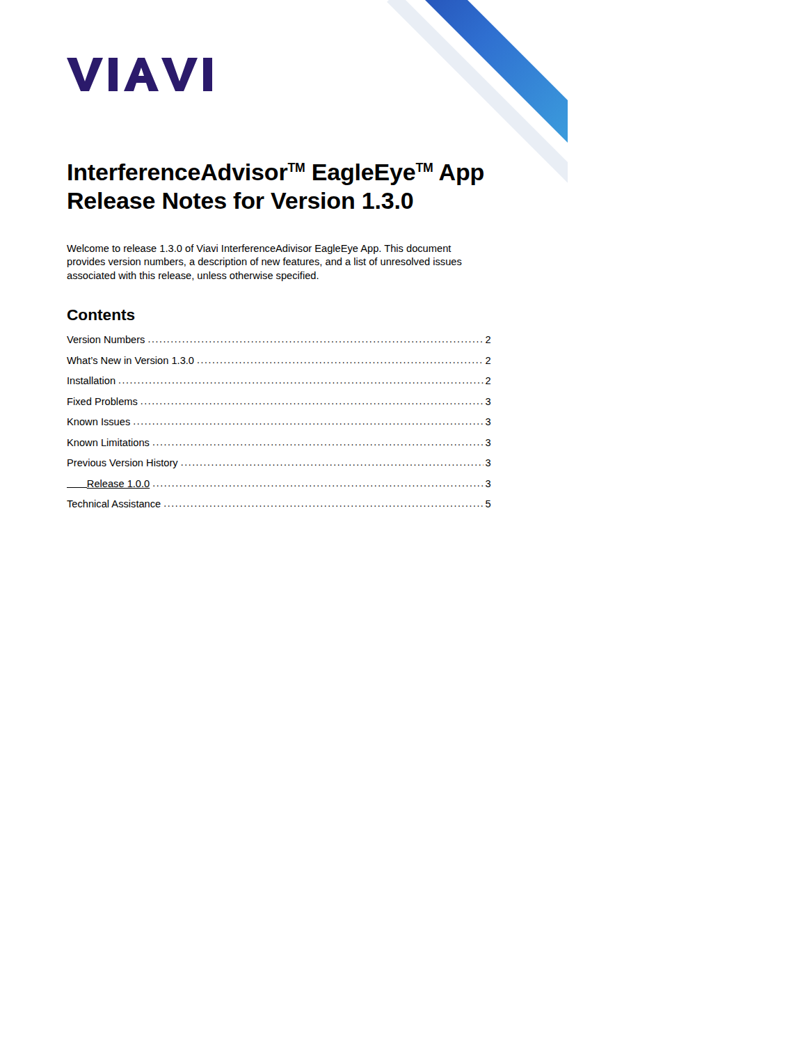InterferenceAdvisorTM EagleEyeTM App
Release Notes for Version 1.3.0
Welcome to release 1.3.0 of Viavi InterferenceAdivisor EagleEye App. This document provides version numbers, a description of new features, and a list of unresolved issues associated with this release, unless otherwise specified.
Contents
Version Numbers ........................................................................................................................................... 2
What’s New in Version 1.3.0 ....................................................................................................................... 2
Installation ..................................................................................................................................................... 2
Fixed Problems .............................................................................................................................................. 3
Known Issues ................................................................................................................................................. 3
Known Limitations ......................................................................................................................................... 3
Previous Version History ................................................................................................................................. 3
Release 1.0.0 ............................................................................................................................................. 3
Technical Assistance ....................................................................................................................................... 5